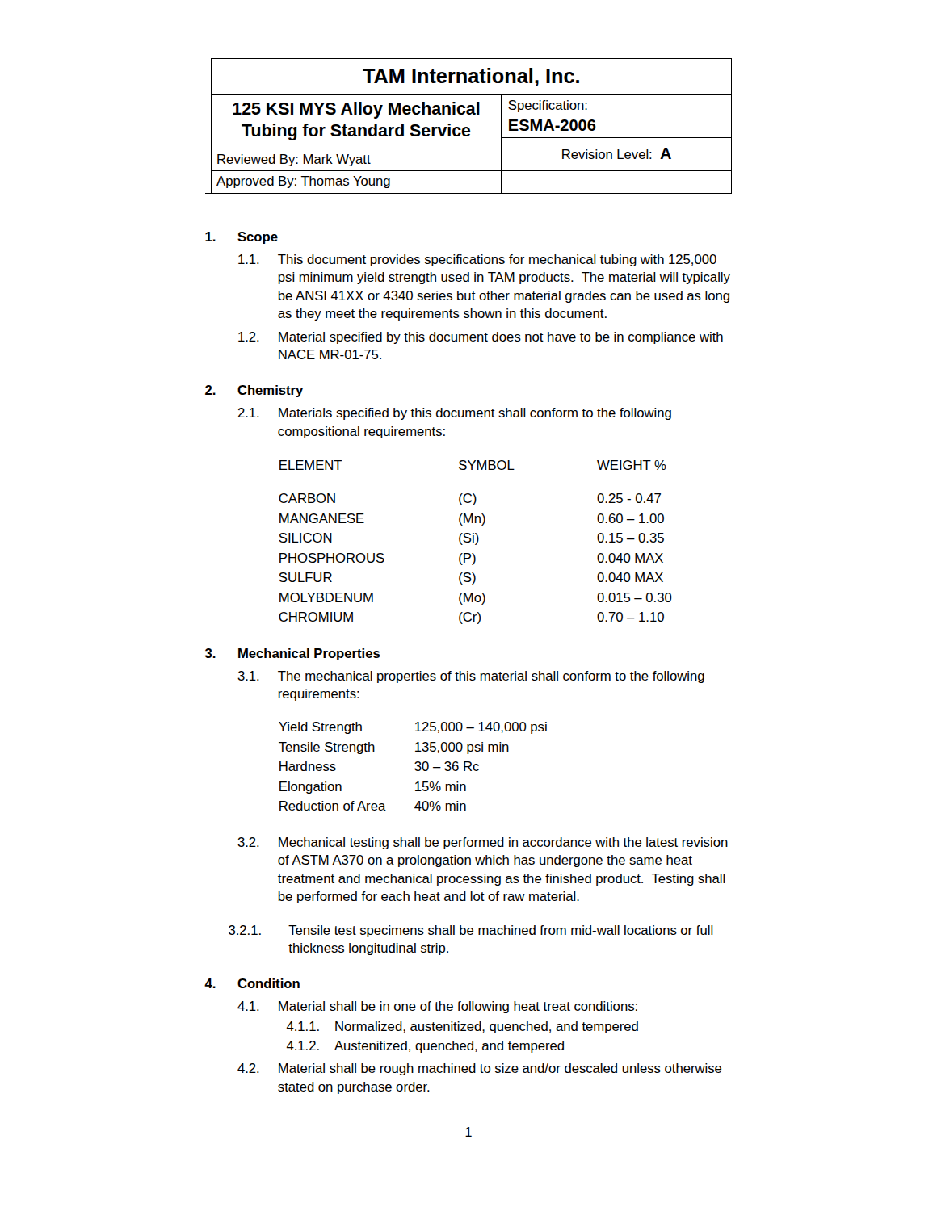| | TAM International, Inc. |
| | 125 KSI MYS Alloy Mechanical Tubing for Standard Service | Specification: ESMA-2006 |
| | Revision Level: A |
| | Reviewed By: Mark Wyatt |
| | Approved By: Thomas Young | |
1. Scope
1.1. This document provides specifications for mechanical tubing with 125,000 psi minimum yield strength used in TAM products. The material will typically be ANSI 41XX or 4340 series but other material grades can be used as long as they meet the requirements shown in this document.
1.2. Material specified by this document does not have to be in compliance with NACE MR-01-75.
2. Chemistry
2.1. Materials specified by this document shall conform to the following compositional requirements:
| ELEMENT | SYMBOL | WEIGHT % |
| --- | --- | --- |
| CARBON | (C) | 0.25 - 0.47 |
| MANGANESE | (Mn) | 0.60 – 1.00 |
| SILICON | (Si) | 0.15 – 0.35 |
| PHOSPHOROUS | (P) | 0.040 MAX |
| SULFUR | (S) | 0.040 MAX |
| MOLYBDENUM | (Mo) | 0.015 – 0.30 |
| CHROMIUM | (Cr) | 0.70 – 1.10 |
3. Mechanical Properties
3.1. The mechanical properties of this material shall conform to the following requirements:
| Yield Strength | 125,000 – 140,000 psi |
| Tensile Strength | 135,000 psi min |
| Hardness | 30 – 36 Rc |
| Elongation | 15% min |
| Reduction of Area | 40% min |
3.2. Mechanical testing shall be performed in accordance with the latest revision of ASTM A370 on a prolongation which has undergone the same heat treatment and mechanical processing as the finished product. Testing shall be performed for each heat and lot of raw material.
3.2.1. Tensile test specimens shall be machined from mid-wall locations or full thickness longitudinal strip.
4. Condition
4.1. Material shall be in one of the following heat treat conditions:
4.1.1. Normalized, austenitized, quenched, and tempered
4.1.2. Austenitized, quenched, and tempered
4.2. Material shall be rough machined to size and/or descaled unless otherwise stated on purchase order.
1